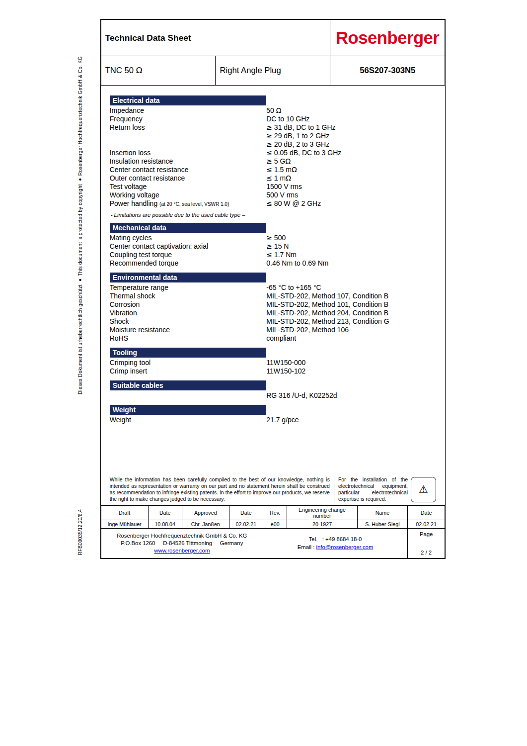Dieses Dokument ist urheberrechtlich geschützt ● This document is protected by copyright ● Rosenberger Hochfrequenztechnik GmbH & Co. KG
RFB00035/12.20/6.4
| Technical Data Sheet | Rosenberger |
| TNC 50 Ω | Right Angle Plug | 56S207-303N5 |
Electrical data
| Impedance | 50 Ω |
| Frequency | DC to 10 GHz |
| Return loss | ≥ 31 dB, DC to 1 GHz |
| | ≥ 29 dB, 1 to 2 GHz |
| | ≥ 20 dB, 2 to 3 GHz |
| Insertion loss | ≤ 0.05 dB, DC to 3 GHz |
| Insulation resistance | ≥ 5 G Ω |
| Center contact resistance | ≤ 1.5 m Ω |
| Outer contact resistance | ≤ 1 m Ω |
| Test voltage | 1500 V rms |
| Working voltage | 500 V rms |
| Power handling (at 20 °C, sea level, VSWR 1.0) | ≤ 80 W @ 2 GHz |
- Limitations are possible due to the used cable type –
Mechanical data
| Mating cycles | ≥ 500 |
| Center contact captivation: axial | ≥ 15 N |
| Coupling test torque | ≤ 1.7 Nm |
| Recommended torque | 0.46 Nm to 0.69 Nm |
Environmental data
| Temperature range | -65 °C to +165 °C |
| Thermal shock | MIL-STD-202, Method 107, Condition B |
| Corrosion | MIL-STD-202, Method 101, Condition B |
| Vibration | MIL-STD-202, Method 204, Condition B |
| Shock | MIL-STD-202, Method 213, Condition G |
| Moisture resistance | MIL-STD-202, Method 106 |
| RoHS | compliant |
Tooling
| Crimping tool | 11W150-000 |
| Crimp insert | 11W150-102 |
Suitable cables
| | RG 316 /U-d, K02252d |
Weight
| Weight | 21.7 g/pce |
While the information has been carefully compiled to the best of our knowledge, nothing is intended as representation or warranty on our part and no statement herein shall be construed as recommendation to infringe existing patents. In the effort to improve our products, we reserve the right to make changes judged to be necessary.
For the installation of the electrotechnical equipment, particular electrotechnical expertise is required.
⚠
| Draft | Date | Approved | Date | Rev. | Engineering change number | Name | Date |
| Inge Mühlauer | 10.08.04 | Chr. Janßen | 02.02.21 | e00 | 20-1927 | S. Huber-Siegl | 02.02.21 |
| Rosenberger Hochfrequenztechnik GmbH & Co. KG P.O.Box 1260 D-84526 Tittmoning Germany www.rosenberger.com | Tel. : +49 8684 18-0 Email : info@rosenberger.com | Page 2 / 2 |